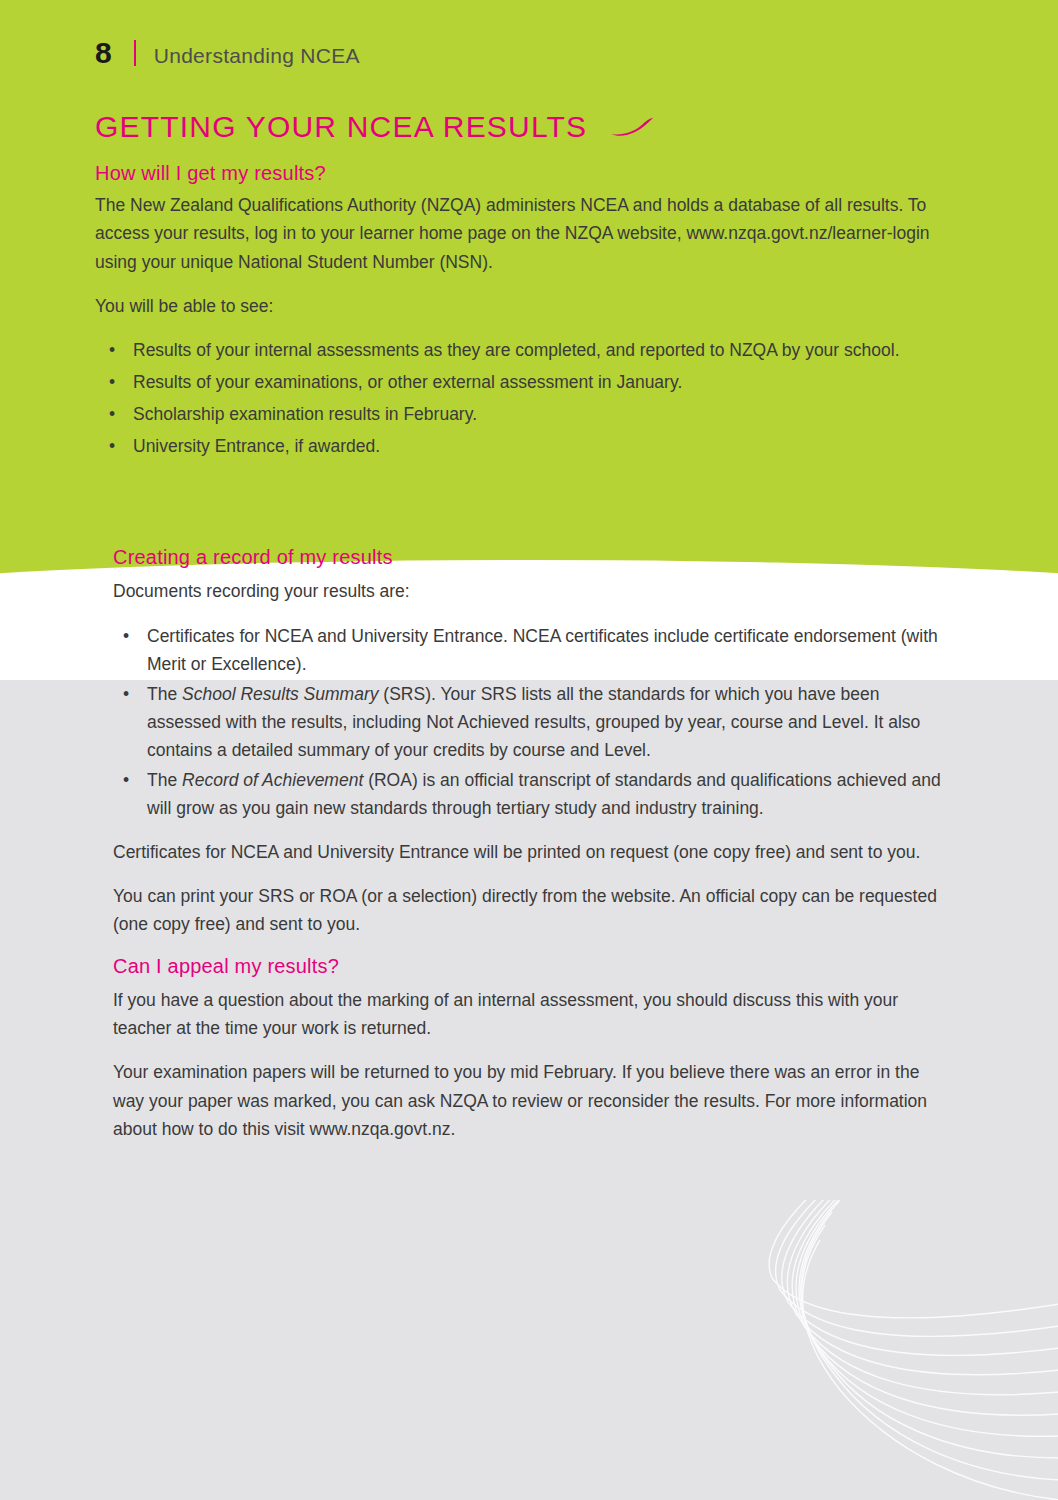8 Understanding NCEA
GETTING YOUR NCEA RESULTS
How will I get my results?
The New Zealand Qualifications Authority (NZQA) administers NCEA and holds a database of all results. To access your results, log in to your learner home page on the NZQA website, www.nzqa.govt.nz/learner-login using your unique National Student Number (NSN).
You will be able to see:
Results of your internal assessments as they are completed, and reported to NZQA by your school.
Results of your examinations, or other external assessment in January.
Scholarship examination results in February.
University Entrance, if awarded.
Creating a record of my results
Documents recording your results are:
Certificates for NCEA and University Entrance. NCEA certificates include certificate endorsement (with Merit or Excellence).
The School Results Summary (SRS). Your SRS lists all the standards for which you have been assessed with the results, including Not Achieved results, grouped by year, course and Level. It also contains a detailed summary of your credits by course and Level.
The Record of Achievement (ROA) is an official transcript of standards and qualifications achieved and will grow as you gain new standards through tertiary study and industry training.
Certificates for NCEA and University Entrance will be printed on request (one copy free) and sent to you.
You can print your SRS or ROA (or a selection) directly from the website. An official copy can be requested (one copy free) and sent to you.
Can I appeal my results?
If you have a question about the marking of an internal assessment, you should discuss this with your teacher at the time your work is returned.
Your examination papers will be returned to you by mid February. If you believe there was an error in the way your paper was marked, you can ask NZQA to review or reconsider the results. For more information about how to do this visit www.nzqa.govt.nz.